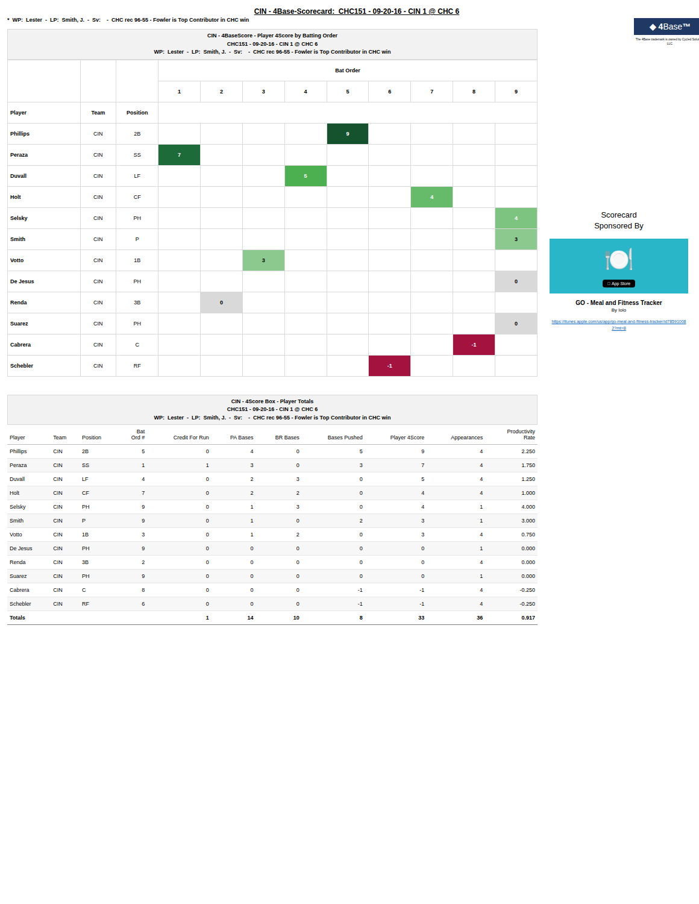CIN - 4Base-Scorecard: CHC151 - 09-20-16 - CIN 1 @ CHC 6
* WP: Lester - LP: Smith, J. - Sv: - CHC rec 96-55 - Fowler is Top Contributor in CHC win
◆ 4Base™
The 4Base trademark is owned by Cycled Solutions LLC.
CIN - 4BaseScore - Player 4Score by Batting Order CHC151 - 09-20-16 - CIN 1 @ CHC 6 WP: Lester - LP: Smith, J. - Sv: - CHC rec 96-55 - Fowler is Top Contributor in CHC win
| | | | Bat Order |
| --- | --- | --- | --- |
| 1 | 2 | 3 | 4 | 5 | 6 | 7 | 8 | 9 |
| Player | Team | Position | |
| Phillips | CIN | 2B | | | | | 9 | | | | |
| Peraza | CIN | SS | 7 | | | | | | | | |
| Duvall | CIN | LF | | | | 5 | | | | | |
| Holt | CIN | CF | | | | | | | 4 | | |
| Selsky | CIN | PH | | | | | | | | | 4 |
| Smith | CIN | P | | | | | | | | | 3 |
| Votto | CIN | 1B | | | 3 | | | | | | |
| De Jesus | CIN | PH | | | | | | | | | 0 |
| Renda | CIN | 3B | | 0 | | | | | | | |
| Suarez | CIN | PH | | | | | | | | | 0 |
| Cabrera | CIN | C | | | | | | | | -1 | |
| Schebler | CIN | RF | | | | | | -1 | | | |
CIN - 4Score Box - Player Totals CHC151 - 09-20-16 - CIN 1 @ CHC 6 WP: Lester - LP: Smith, J. - Sv: - CHC rec 96-55 - Fowler is Top Contributor in CHC win
| Player | Team | Position | Bat Ord # | Credit For Run | PA Bases | BR Bases | Bases Pushed | Player 4Score | Appearances | Productivity Rate |
| --- | --- | --- | --- | --- | --- | --- | --- | --- | --- | --- |
| Phillips | CIN | 2B | 5 | 0 | 4 | 0 | 5 | 9 | 4 | 2.250 |
| Peraza | CIN | SS | 1 | 1 | 3 | 0 | 3 | 7 | 4 | 1.750 |
| Duvall | CIN | LF | 4 | 0 | 2 | 3 | 0 | 5 | 4 | 1.250 |
| Holt | CIN | CF | 7 | 0 | 2 | 2 | 0 | 4 | 4 | 1.000 |
| Selsky | CIN | PH | 9 | 0 | 1 | 3 | 0 | 4 | 1 | 4.000 |
| Smith | CIN | P | 9 | 0 | 1 | 0 | 2 | 3 | 1 | 3.000 |
| Votto | CIN | 1B | 3 | 0 | 1 | 2 | 0 | 3 | 4 | 0.750 |
| De Jesus | CIN | PH | 9 | 0 | 0 | 0 | 0 | 0 | 1 | 0.000 |
| Renda | CIN | 3B | 2 | 0 | 0 | 0 | 0 | 0 | 4 | 0.000 |
| Suarez | CIN | PH | 9 | 0 | 0 | 0 | 0 | 0 | 1 | 0.000 |
| Cabrera | CIN | C | 8 | 0 | 0 | 0 | -1 | -1 | 4 | -0.250 |
| Schebler | CIN | RF | 6 | 0 | 0 | 0 | -1 | -1 | 4 | -0.250 |
| Totals | | | | 1 | 14 | 10 | 8 | 33 | 36 | 0.917 |
Scorecard
Sponsored By
🍽️
 App Store
GO - Meal and Fitness Tracker
By Iolo
https://itunes.apple.com/us/app/go-meal-and-fitness-tracker/id785910082?mt=8